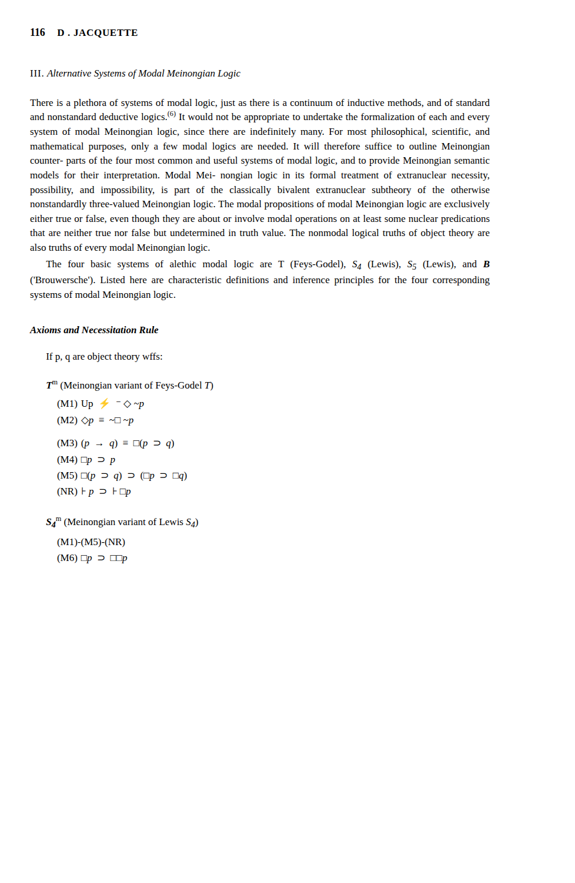116 D . JACQUETTE
III. Alternative Systems of Modal Meinongian Logic
There is a plethora of systems of modal logic, just as there is a continuum of inductive methods, and of standard and nonstandard deductive logics.(6) It would not be appropriate to undertake the formalization of each and every system of modal Meinongian logic, since there are indefinitely many. For most philosophical, scientific, and mathematical purposes, only a few modal logics are needed. It will therefore suffice to outline Meinongian counter- parts of the four most common and useful systems of modal logic, and to provide Meinongian semantic models for their interpretation. Modal Mei- nongian logic in its formal treatment of extranuclear necessity, possibility, and impossibility, is part of the classically bivalent extranuclear subtheory of the otherwise nonstandardly three-valued Meinongian logic. The modal propositions of modal Meinongian logic are exclusively either true or false, even though they are about or involve modal operations on at least some nuclear predications that are neither true nor false but undetermined in truth value. The nonmodal logical truths of object theory are also truths of every modal Meinongian logic.
The four basic systems of alethic modal logic are T (Feys-Godel), S4 (Lewis), S5 (Lewis), and B ('Brouwersche'). Listed here are characteristic definitions and inference principles for the four corresponding systems of modal Meinongian logic.
Axioms and Necessitation Rule
If p, q are object theory wffs:
Tm (Meinongian variant of Feys-Godel T)
| (M1) | Up ⚡ ⁻ ~ p |
| (M2) | p ≡ ~ ~ p |
| (M3) | ( p → q ) ≡ ( p ⊃ q ) |
| (M4) | p ⊃ p |
| (M5) | ( p ⊃ q ) ⊃ ( p ⊃ q ) |
| (NR) | ⊦ p ⊃ ⊦ p |
S4m (Meinongian variant of Lewis S4)
| (M1)-(M5)-(NR) |
| (M6) | p ⊃ p |